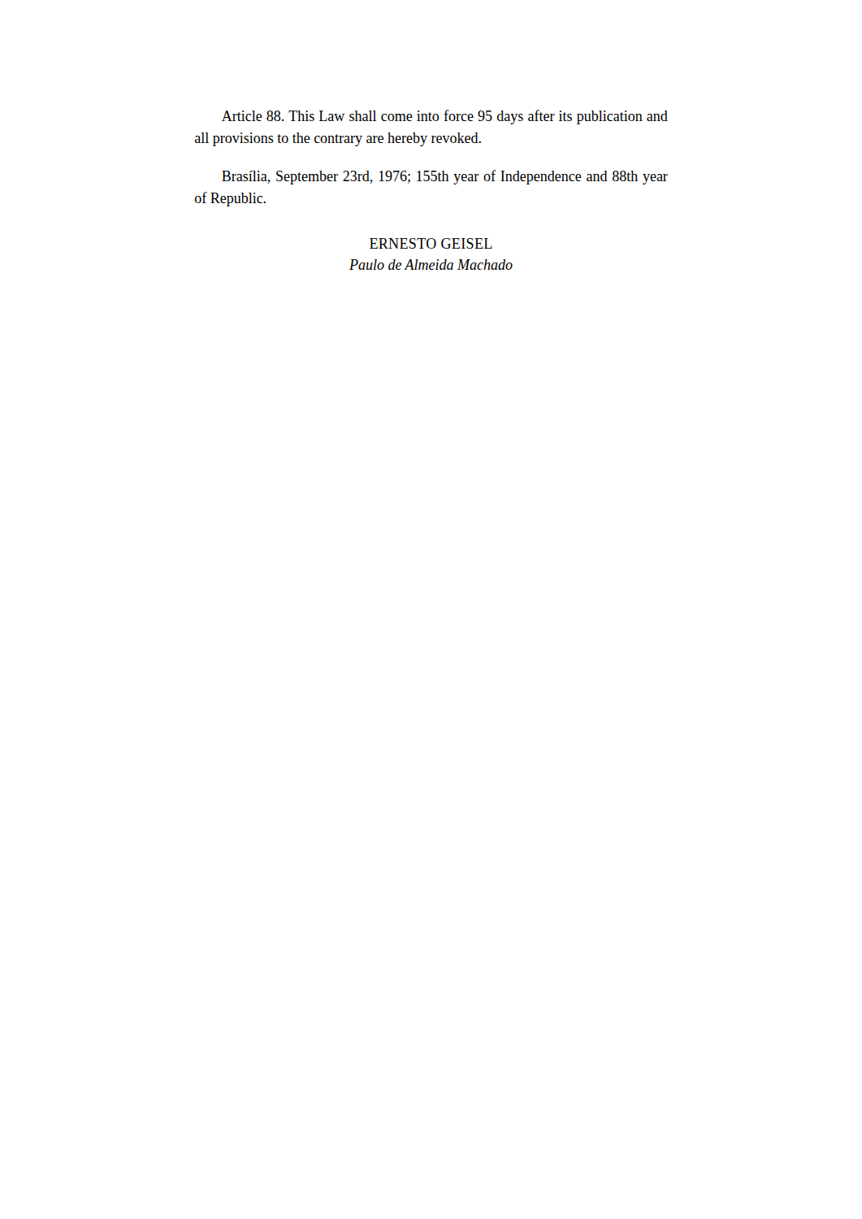Article 88. This Law shall come into force 95 days after its publication and all provisions to the contrary are hereby revoked.
Brasília, September 23rd, 1976; 155th year of Independence and 88th year of Republic.
ERNESTO GEISEL
Paulo de Almeida Machado